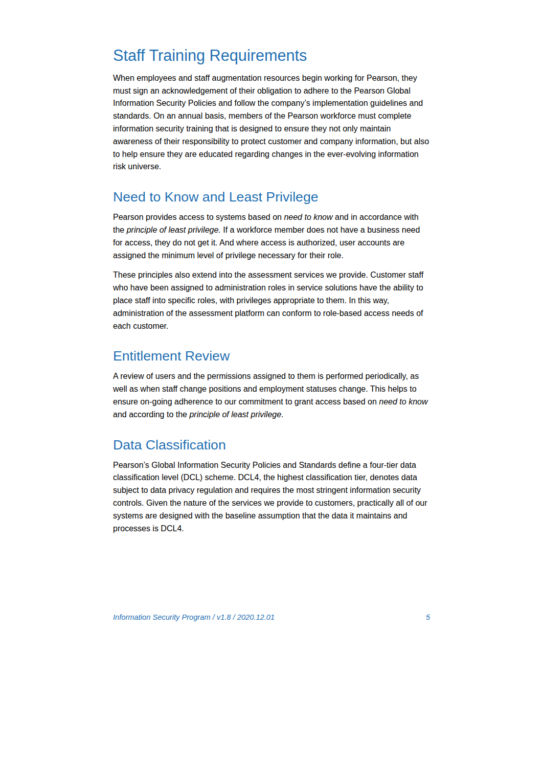Staff Training Requirements
When employees and staff augmentation resources begin working for Pearson, they must sign an acknowledgement of their obligation to adhere to the Pearson Global Information Security Policies and follow the company’s implementation guidelines and standards. On an annual basis, members of the Pearson workforce must complete information security training that is designed to ensure they not only maintain awareness of their responsibility to protect customer and company information, but also to help ensure they are educated regarding changes in the ever-evolving information risk universe.
Need to Know and Least Privilege
Pearson provides access to systems based on need to know and in accordance with the principle of least privilege. If a workforce member does not have a business need for access, they do not get it. And where access is authorized, user accounts are assigned the minimum level of privilege necessary for their role.
These principles also extend into the assessment services we provide. Customer staff who have been assigned to administration roles in service solutions have the ability to place staff into specific roles, with privileges appropriate to them. In this way, administration of the assessment platform can conform to role-based access needs of each customer.
Entitlement Review
A review of users and the permissions assigned to them is performed periodically, as well as when staff change positions and employment statuses change. This helps to ensure on-going adherence to our commitment to grant access based on need to know and according to the principle of least privilege.
Data Classification
Pearson’s Global Information Security Policies and Standards define a four-tier data classification level (DCL) scheme. DCL4, the highest classification tier, denotes data subject to data privacy regulation and requires the most stringent information security controls. Given the nature of the services we provide to customers, practically all of our systems are designed with the baseline assumption that the data it maintains and processes is DCL4.
Information Security Program / v1.8 / 2020.12.01 5